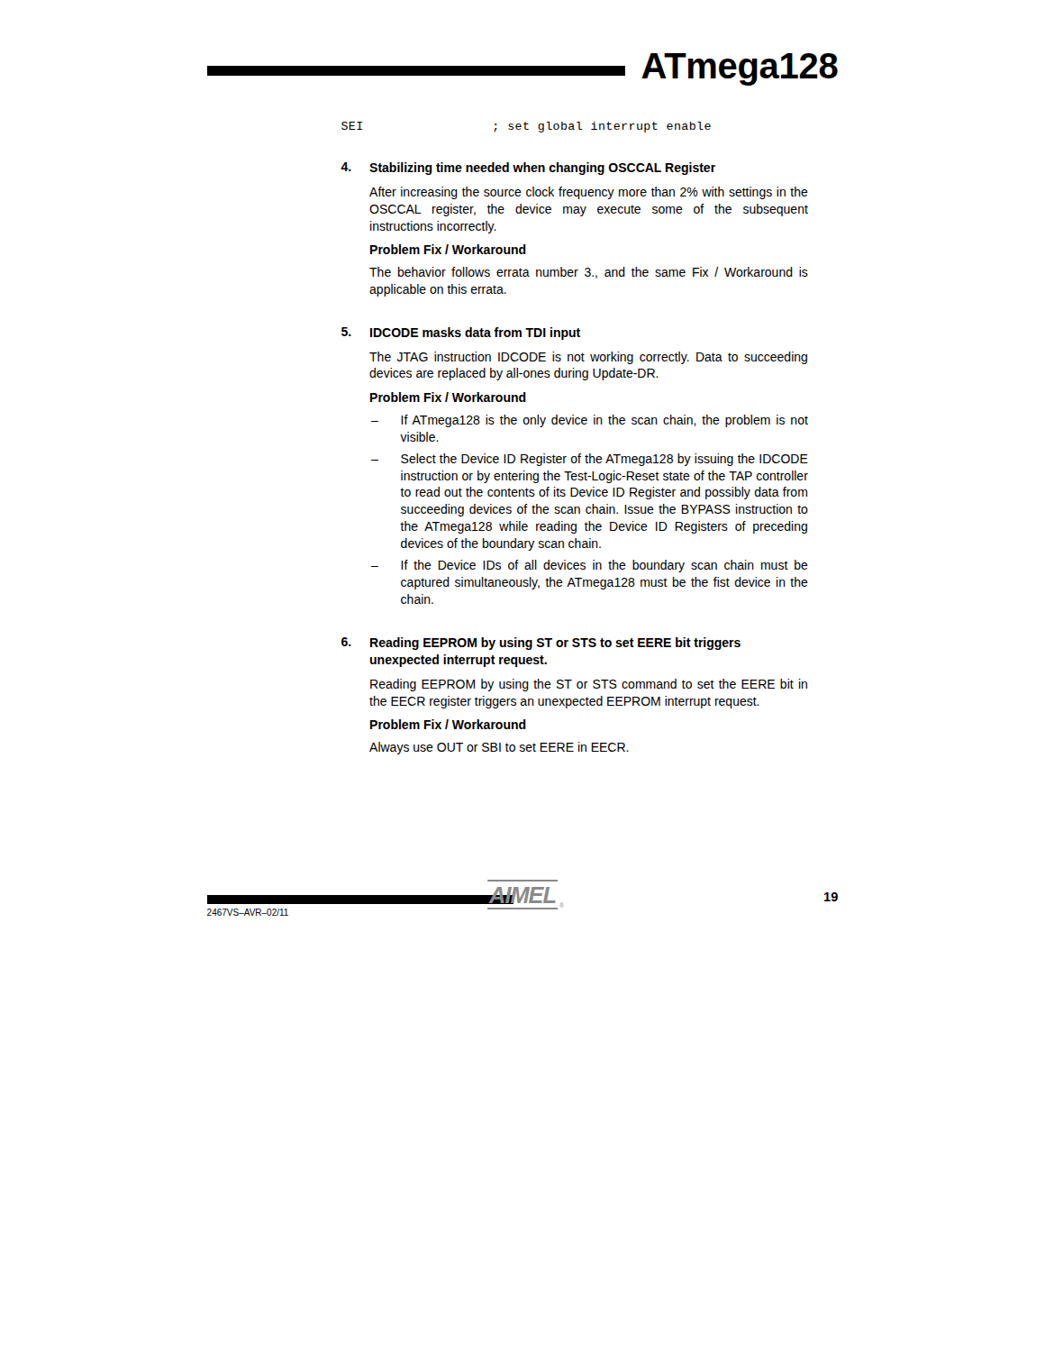ATmega128
SEI ; set global interrupt enable
4.
Stabilizing time needed when changing OSCCAL Register
After increasing the source clock frequency more than 2% with settings in the OSCCAL register, the device may execute some of the subsequent instructions incorrectly.
Problem Fix / Workaround
The behavior follows errata number 3., and the same Fix / Workaround is applicable on this errata.
5.
IDCODE masks data from TDI input
The JTAG instruction IDCODE is not working correctly. Data to succeeding devices are replaced by all-ones during Update-DR.
Problem Fix / Workaround
If ATmega128 is the only device in the scan chain, the problem is not visible.
Select the Device ID Register of the ATmega128 by issuing the IDCODE instruction or by entering the Test-Logic-Reset state of the TAP controller to read out the contents of its Device ID Register and possibly data from succeeding devices of the scan chain. Issue the BYPASS instruction to the ATmega128 while reading the Device ID Registers of preceding devices of the boundary scan chain.
If the Device IDs of all devices in the boundary scan chain must be captured simultaneously, the ATmega128 must be the fist device in the chain.
6.
Reading EEPROM by using ST or STS to set EERE bit triggers unexpected interrupt request.
Reading EEPROM by using the ST or STS command to set the EERE bit in the EECR register triggers an unexpected EEPROM interrupt request.
Problem Fix / Workaround
Always use OUT or SBI to set EERE in EECR.
19
2467VS–AVR–02/11
AIMEL ®